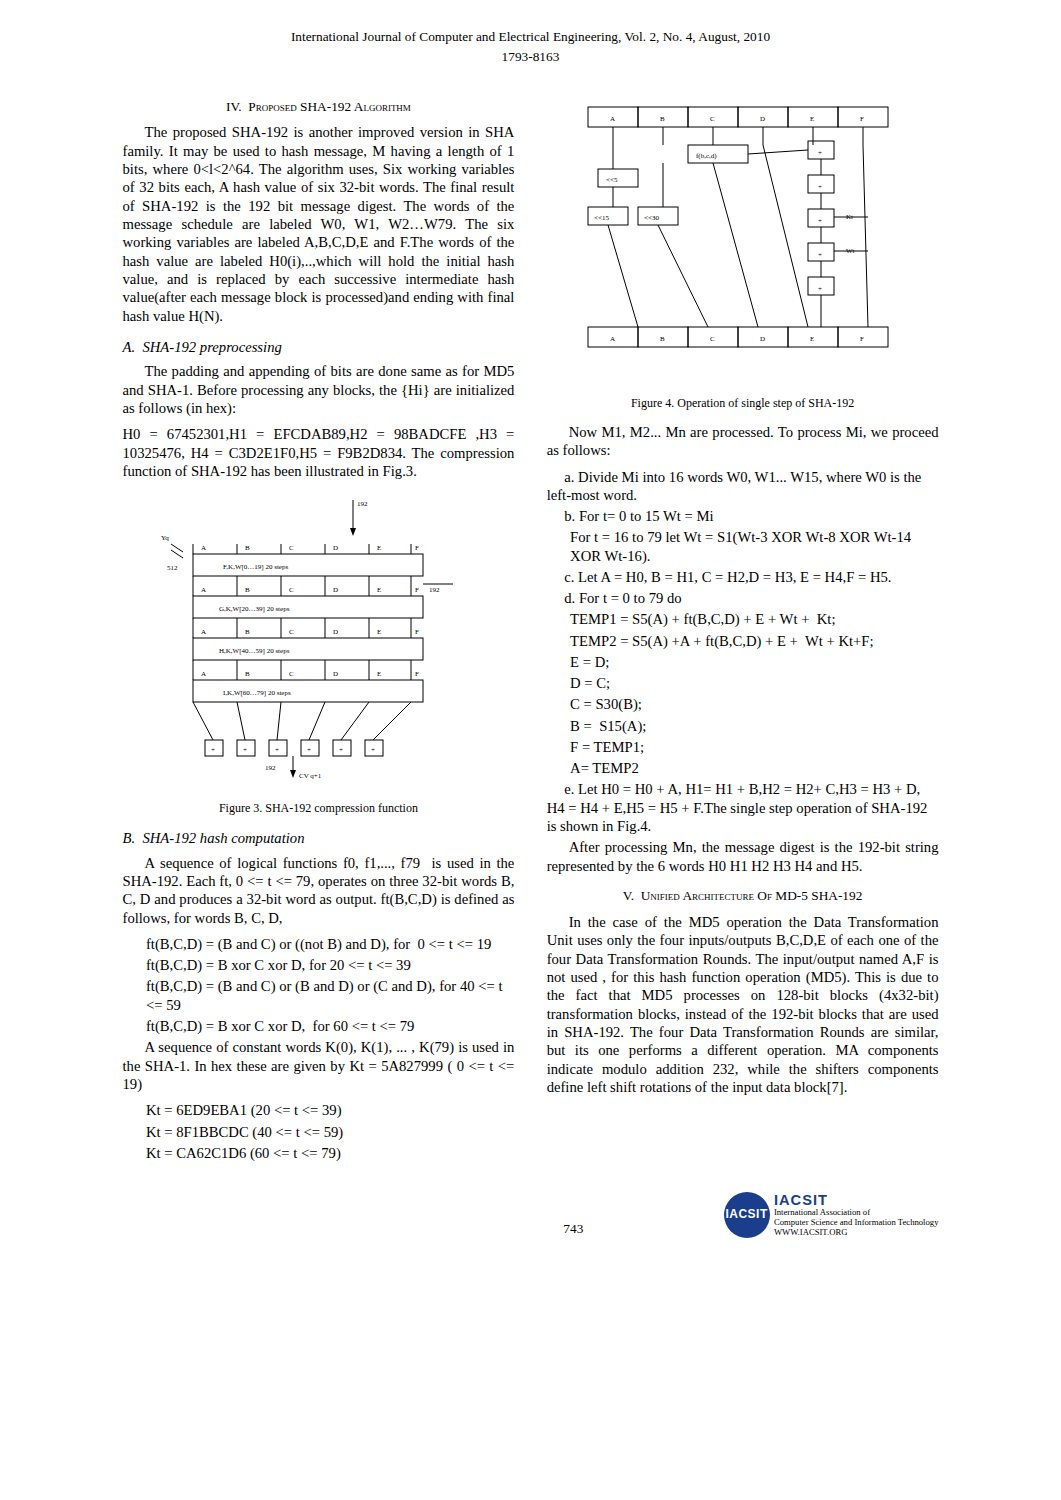International Journal of Computer and Electrical Engineering, Vol. 2, No. 4, August, 2010
1793-8163
IV. Proposed SHA-192 Algorithm
The proposed SHA-192 is another improved version in SHA family. It may be used to hash message, M having a length of 1 bits, where 0<l<2^64. The algorithm uses, Six working variables of 32 bits each, A hash value of six 32-bit words. The final result of SHA-192 is the 192 bit message digest. The words of the message schedule are labeled W0, W1, W2…W79. The six working variables are labeled A,B,C,D,E and F.The words of the hash value are labeled H0(i),..,which will hold the initial hash value, and is replaced by each successive intermediate hash value(after each message block is processed)and ending with final hash value H(N).
A. SHA-192 preprocessing
The padding and appending of bits are done same as for MD5 and SHA-1. Before processing any blocks, the {Hi} are initialized as follows (in hex):
H0 = 67452301,H1 = EFCDAB89,H2 = 98BADCFE ,H3 = 10325476, H4 = C3D2E1F0,H5 = F9B2D834. The compression function of SHA-192 has been illustrated in Fig.3.
192 Yq 512 F,K,W[0…19] 20 steps ABCDEF G,K,W[20…39] 20 steps ABCDEF 192 H,K,W[40…59] 20 steps ABCDEF I,K,W[60…79] 20 steps ABCDEF + + + + + + 192 CV q+1
Figure 3. SHA-192 compression function
B. SHA-192 hash computation
A sequence of logical functions f0, f1,..., f79 is used in the SHA-192. Each ft, 0 <= t <= 79, operates on three 32-bit words B, C, D and produces a 32-bit word as output. ft(B,C,D) is defined as follows, for words B, C, D,
ft(B,C,D) = (B and C) or ((not B) and D), for 0 <= t <= 19
ft(B,C,D) = B xor C xor D, for 20 <= t <= 39
ft(B,C,D) = (B and C) or (B and D) or (C and D), for 40 <= t <= 59
ft(B,C,D) = B xor C xor D, for 60 <= t <= 79
A sequence of constant words K(0), K(1), ... , K(79) is used in the SHA-1. In hex these are given by Kt = 5A827999 ( 0 <= t <= 19)
Kt = 6ED9EBA1 (20 <= t <= 39)
Kt = 8F1BBCDC (40 <= t <= 59)
Kt = CA62C1D6 (60 <= t <= 79)
A B C D E F f(b,c,d) + + + + + <<5 <<15 <<30 Kt Wt A B C D E F
Figure 4. Operation of single step of SHA-192
Now M1, M2... Mn are processed. To process Mi, we proceed as follows:
a. Divide Mi into 16 words W0, W1... W15, where W0 is the left-most word.
b. For t= 0 to 15 Wt = Mi
For t = 16 to 79 let Wt = S1(Wt-3 XOR Wt-8 XOR Wt-14 XOR Wt-16).
c. Let A = H0, B = H1, C = H2,D = H3, E = H4,F = H5.
d. For t = 0 to 79 do
TEMP1 = S5(A) + ft(B,C,D) + E + Wt + Kt;
TEMP2 = S5(A) +A + ft(B,C,D) + E + Wt + Kt+F;
E = D;
D = C;
C = S30(B);
B = S15(A);
F = TEMP1;
A= TEMP2
e. Let H0 = H0 + A, H1= H1 + B,H2 = H2+ C,H3 = H3 + D, H4 = H4 + E,H5 = H5 + F.The single step operation of SHA-192 is shown in Fig.4.
After processing Mn, the message digest is the 192-bit string represented by the 6 words H0 H1 H2 H3 H4 and H5.
V. Unified Architecture Of MD-5 SHA-192
In the case of the MD5 operation the Data Transformation Unit uses only the four inputs/outputs B,C,D,E of each one of the four Data Transformation Rounds. The input/output named A,F is not used , for this hash function operation (MD5). This is due to the fact that MD5 processes on 128-bit blocks (4x32-bit) transformation blocks, instead of the 192-bit blocks that are used in SHA-192. The four Data Transformation Rounds are similar, but its one performs a different operation. MA components indicate modulo addition 232, while the shifters components define left shift rotations of the input data block[7].
743
IACSIT
IACSIT International Association of
Computer Science and Information Technology
WWW.IACSIT.ORG